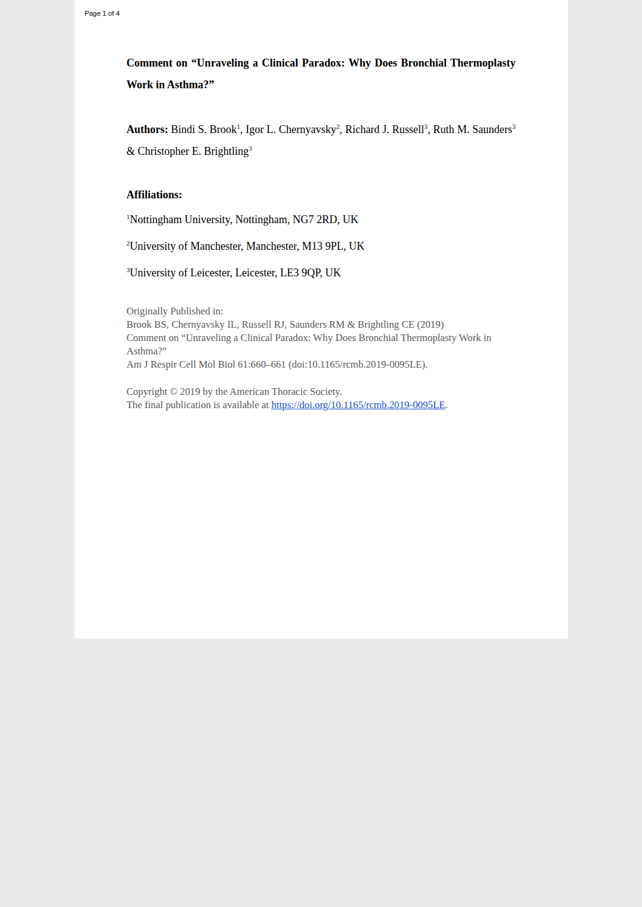Page 1 of 4
Comment on “Unraveling a Clinical Paradox: Why Does Bronchial Thermoplasty Work in Asthma?”
Authors: Bindi S. Brook1, Igor L. Chernyavsky2, Richard J. Russell3, Ruth M. Saunders3 & Christopher E. Brightling3
Affiliations:
1Nottingham University, Nottingham, NG7 2RD, UK
2University of Manchester, Manchester, M13 9PL, UK
3University of Leicester, Leicester, LE3 9QP, UK
Originally Published in:
Brook BS, Chernyavsky IL, Russell RJ, Saunders RM & Brightling CE (2019)
Comment on “Unraveling a Clinical Paradox: Why Does Bronchial Thermoplasty Work in Asthma?”
Am J Respir Cell Mol Biol 61:660–661 (doi:10.1165/rcmb.2019-0095LE).
Copyright © 2019 by the American Thoracic Society.
The final publication is available at https://doi.org/10.1165/rcmb.2019-0095LE.